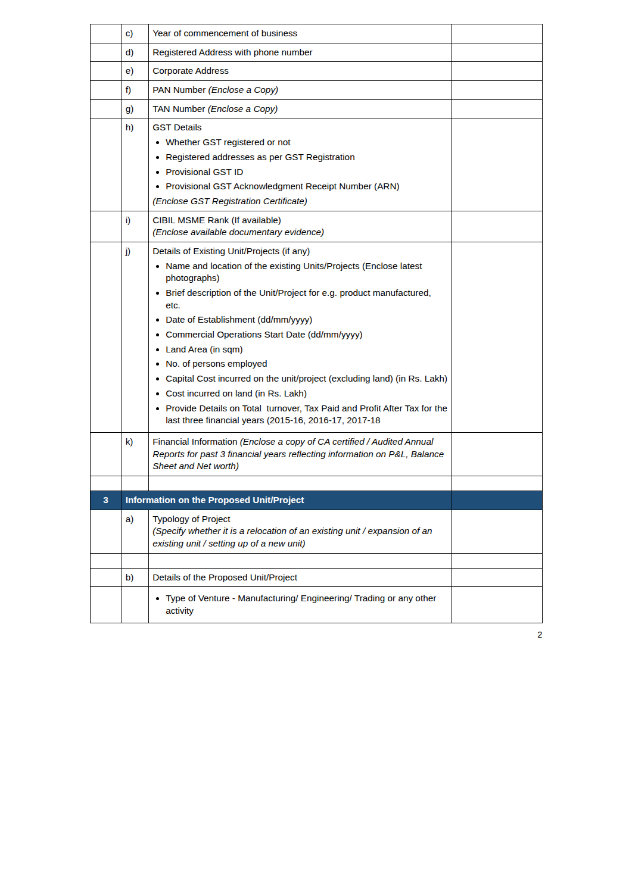| | c) | Year of commencement of business | |
| | d) | Registered Address with phone number | |
| | e) | Corporate Address | |
| | f) | PAN Number (Enclose a Copy) | |
| | g) | TAN Number (Enclose a Copy) | |
| | h) | GST Details Whether GST registered or not Registered addresses as per GST Registration Provisional GST ID Provisional GST Acknowledgment Receipt Number (ARN) (Enclose GST Registration Certificate) | |
| | i) | CIBIL MSME Rank (If available) (Enclose available documentary evidence) | |
| | j) | Details of Existing Unit/Projects (if any) Name and location of the existing Units/Projects (Enclose latest photographs) Brief description of the Unit/Project for e.g. product manufactured, etc. Date of Establishment (dd/mm/yyyy) Commercial Operations Start Date (dd/mm/yyyy) Land Area (in sqm) No. of persons employed Capital Cost incurred on the unit/project (excluding land) (in Rs. Lakh) Cost incurred on land (in Rs. Lakh) Provide Details on Total turnover, Tax Paid and Profit After Tax for the last three financial years (2015-16, 2016-17, 2017-18 | |
| | k) | Financial Information (Enclose a copy of CA certified / Audited Annual Reports for past 3 financial years reflecting information on P&L, Balance Sheet and Net worth) | |
| 3 | Information on the Proposed Unit/Project | |
| | a) | Typology of Project (Specify whether it is a relocation of an existing unit / expansion of an existing unit / setting up of a new unit) | |
| | b) | Details of the Proposed Unit/Project | |
| | | Type of Venture - Manufacturing/ Engineering/ Trading or any other activity | |
2